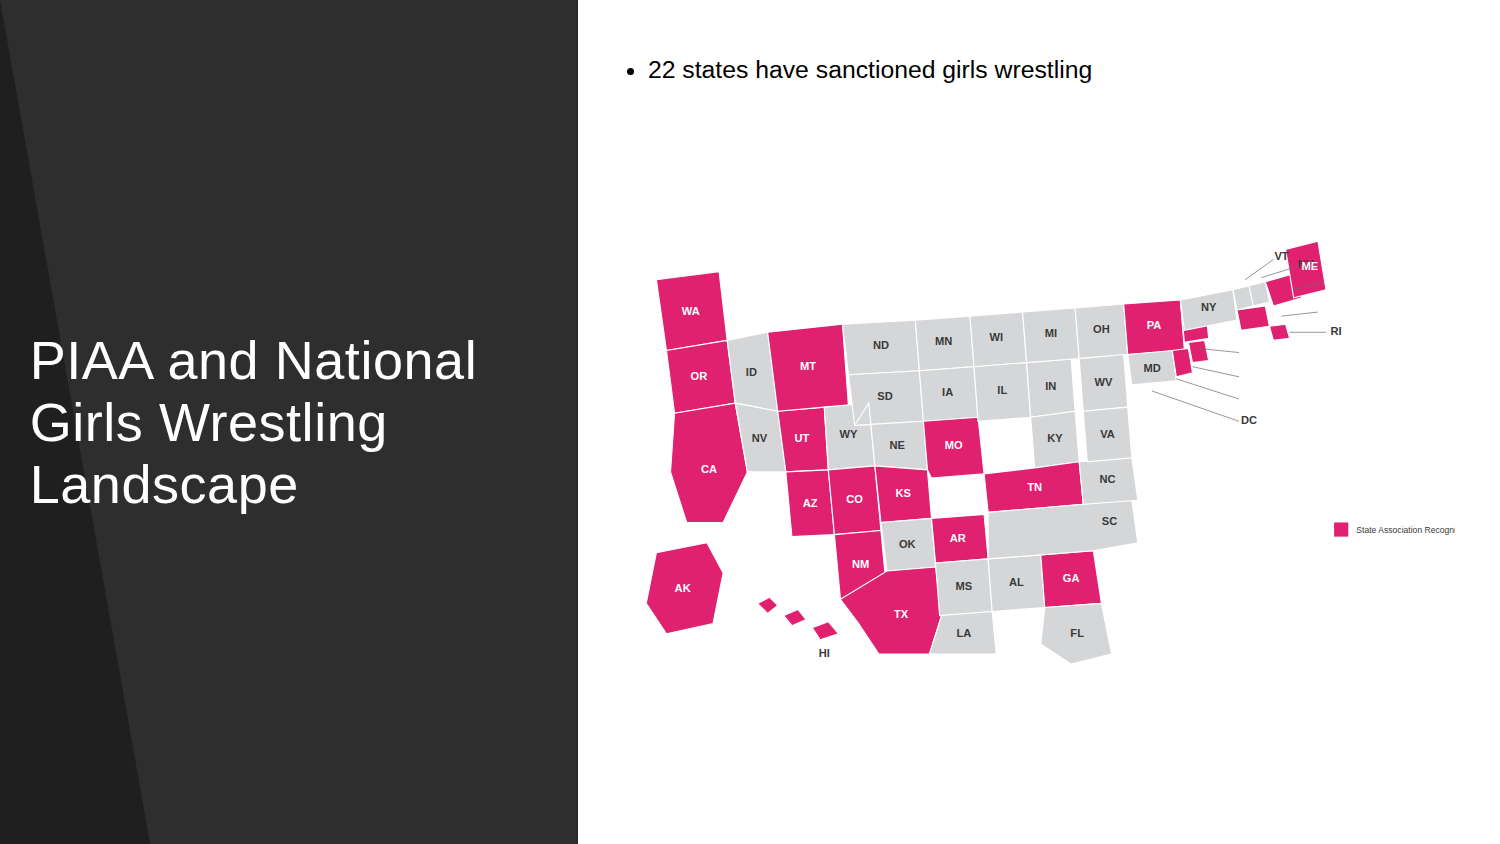PIAA and National Girls Wrestling Landscape
22 states have sanctioned girls wrestling
Map of the United States showing states that have sanctioned girls wrestling Highlighted (pink) states indicate State Association Recognition: Washington, Oregon, California, Alaska, Hawaii, Montana, Utah, Arizona, Colorado, New Mexico, Kansas, Texas, Missouri, Arkansas, Tennessee, Georgia, Pennsylvania, New Jersey, Delaware, Maryland, Massachusetts, Connecticut, Maine. Other states are shown in grey. WA OR CA ID NV UT AZ MT WY CO NM ND SD NE KS OK TX MN IA MO AR WI IL IN MI OH KY TN MS AL LA GA FL SC NC WV VA PA MD NY AK HI VT NH ME MA CT RI NJ DE MD DC State Association Recognition